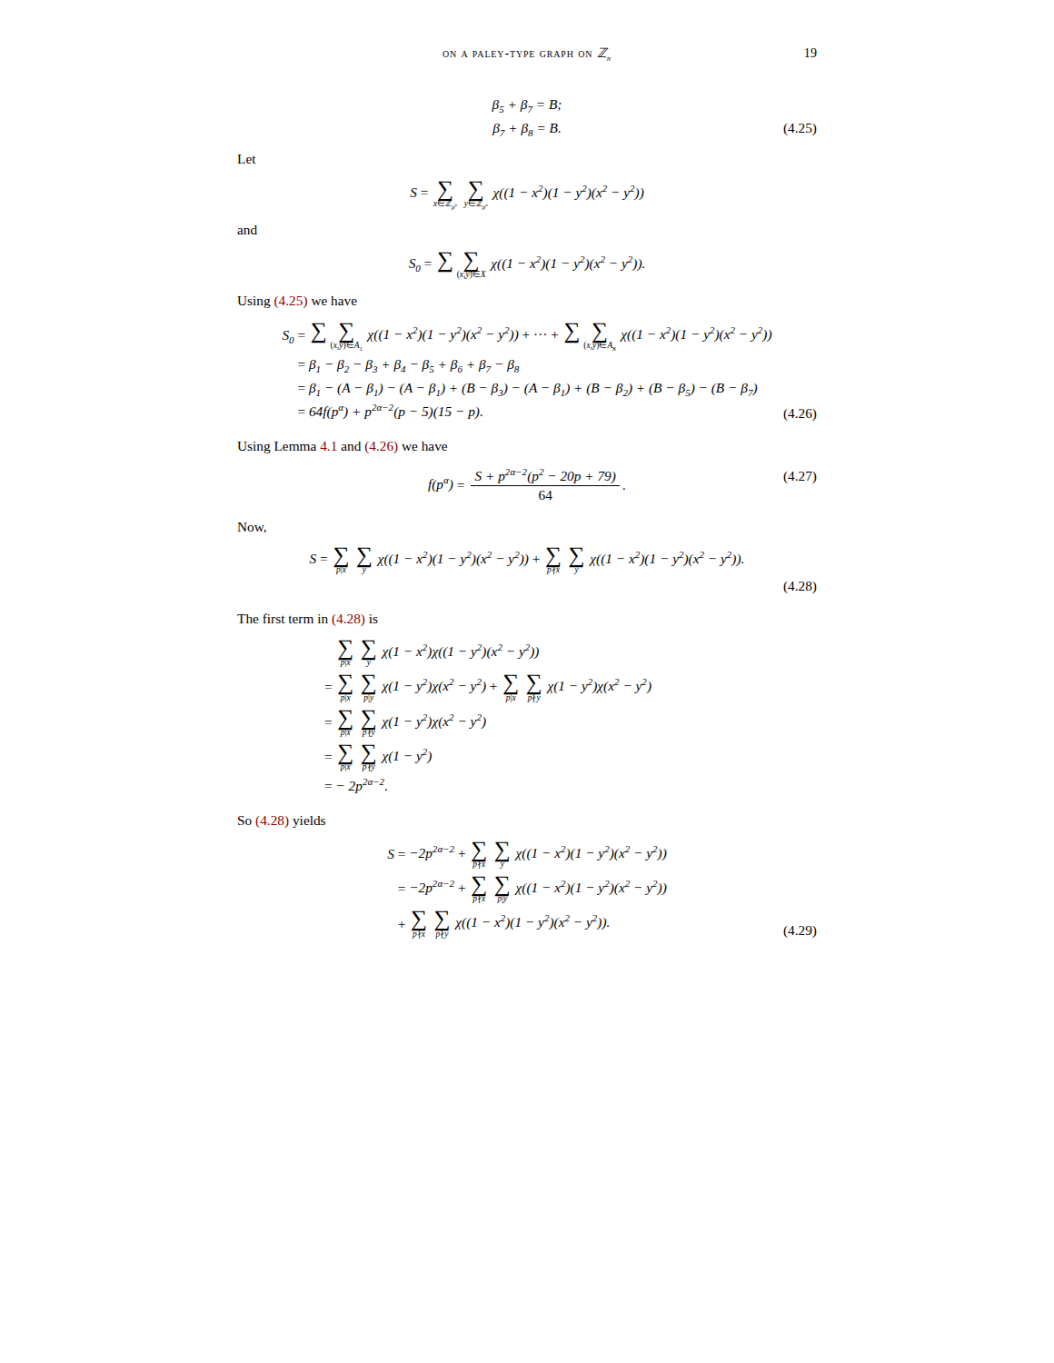on a paley-type graph on ℤn 19
β5 + β7 = B;
β7 + β8 = B.
(4.25)
Let
S = ∑x∈ℤpα ∑y∈ℤpα χ((1 − x2)(1 − y2)(x2 − y2))
and
S0 = ∑ ∑(x,y)∈X χ((1 − x2)(1 − y2)(x2 − y2)).
Using (4.25) we have
S0
=
∑ ∑(x,y)∈A1 χ((1 − x2)(1 − y2)(x2 − y2)) + ··· + ∑ ∑(x,y)∈A8 χ((1 − x2)(1 − y2)(x2 − y2))
=
β1 − β2 − β3 + β4 − β5 + β6 + β7 − β8
=
β1 − (A − β1) − (A − β1) + (B − β3) − (A − β1) + (B − β2) + (B − β5) − (B − β7)
=
64f(pα) + p2α−2(p − 5)(15 − p).
(4.26)
Using Lemma 4.1 and (4.26) we have
f(pα) = S + p2α−2(p2 − 20p + 79) 64 .
(4.27)
Now,
S = ∑p|x ∑y χ((1 − x2)(1 − y2)(x2 − y2)) + ∑p∤x ∑y χ((1 − x2)(1 − y2)(x2 − y2)).
(4.28)
The first term in (4.28) is
∑p|x ∑y χ(1 − x2)χ((1 − y2)(x2 − y2))
=
∑p|x ∑p|y χ(1 − y2)χ(x2 − y2) + ∑p|x ∑p∤y χ(1 − y2)χ(x2 − y2)
=
∑p|x ∑p∤y χ(1 − y2)χ(x2 − y2)
=
∑p|x ∑p∤y χ(1 − y2)
=
− 2p2α−2.
So (4.28) yields
S
=
−2p2α−2 + ∑p∤x ∑y χ((1 − x2)(1 − y2)(x2 − y2))
=
−2p2α−2 + ∑p∤x ∑p|y χ((1 − x2)(1 − y2)(x2 − y2))
+
∑p∤x ∑p∤y χ((1 − x2)(1 − y2)(x2 − y2)).
(4.29)